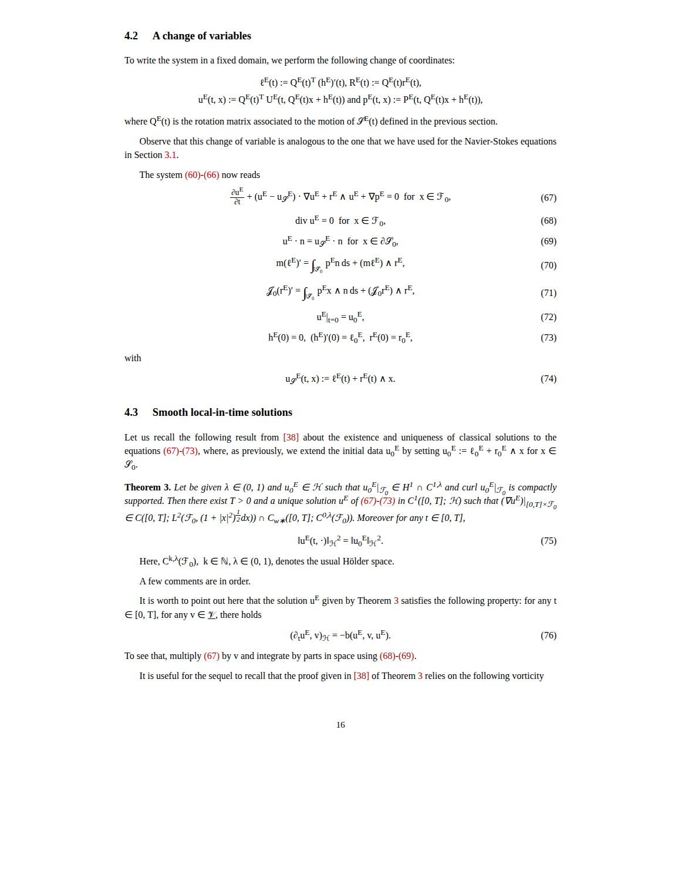4.2 A change of variables
To write the system in a fixed domain, we perform the following change of coordinates:
ℓE(t) := QE(t)T (hE)′(t), RE(t) := QE(t)rE(t),
uE(t, x) := QE(t)T UE(t, QE(t)x + hE(t)) and pE(t, x) := PE(t, QE(t)x + hE(t)),
where QE(t) is the rotation matrix associated to the motion of 𝒮E(t) defined in the previous section.
Observe that this change of variable is analogous to the one that we have used for the Navier-Stokes equations in Section 3.1.
The system (60)-(66) now reads
∂uE∂t + (uE − u𝒮E) · ∇uE + rE ∧ uE + ∇pE = 0 for x ∈ ℱ0,
(67)
div uE = 0 for x ∈ ℱ0,
(68)
uE · n = u𝒮E · n for x ∈ ∂𝒮0,
(69)
m(ℓE)′ = ∫∂𝒮0 pEn ds + (mℓE) ∧ rE,
(70)
𝒥0(rE)′ = ∫∂𝒮0 pEx ∧ n ds + (𝒥0rE) ∧ rE,
(71)
uE|t=0 = u0E,
(72)
hE(0) = 0, (hE)′(0) = ℓ0E, rE(0) = r0E,
(73)
with
u𝒮E(t, x) := ℓE(t) + rE(t) ∧ x.
(74)
4.3 Smooth local-in-time solutions
Let us recall the following result from [38] about the existence and uniqueness of classical solutions to the equations (67)-(73), where, as previously, we extend the initial data u0E by setting u0E := ℓ0E + r0E ∧ x for x ∈ 𝒮0.
Theorem 3. Let be given λ ∈ (0, 1) and u0E ∈ ℋ such that u0E|ℱ0 ∈ H1 ∩ C1,λ and curl u0E|ℱ0 is compactly supported. Then there exist T > 0 and a unique solution uE of (67)-(73) in C1([0, T]; ℋ) such that (∇uE)|[0,T]×ℱ0 ∈ C([0, T]; L2(ℱ0, (1 + |x|2)12dx)) ∩ Cw∗([0, T]; C0,λ(ℱ0)). Moreover for any t ∈ [0, T],
‖uE(t, ·)‖ℋ2 = ‖u0E‖ℋ2.
(75)
Here, Ck,λ(ℱ0), k ∈ ℕ, λ ∈ (0, 1), denotes the usual Hölder space.
A few comments are in order.
It is worth to point out here that the solution uE given by Theorem 3 satisfies the following property: for any t ∈ [0, T], for any v ∈ 𝒱, there holds
(∂tuE, v)ℋ = −b(uE, v, uE).
(76)
To see that, multiply (67) by v and integrate by parts in space using (68)-(69).
It is useful for the sequel to recall that the proof given in [38] of Theorem 3 relies on the following vorticity
16